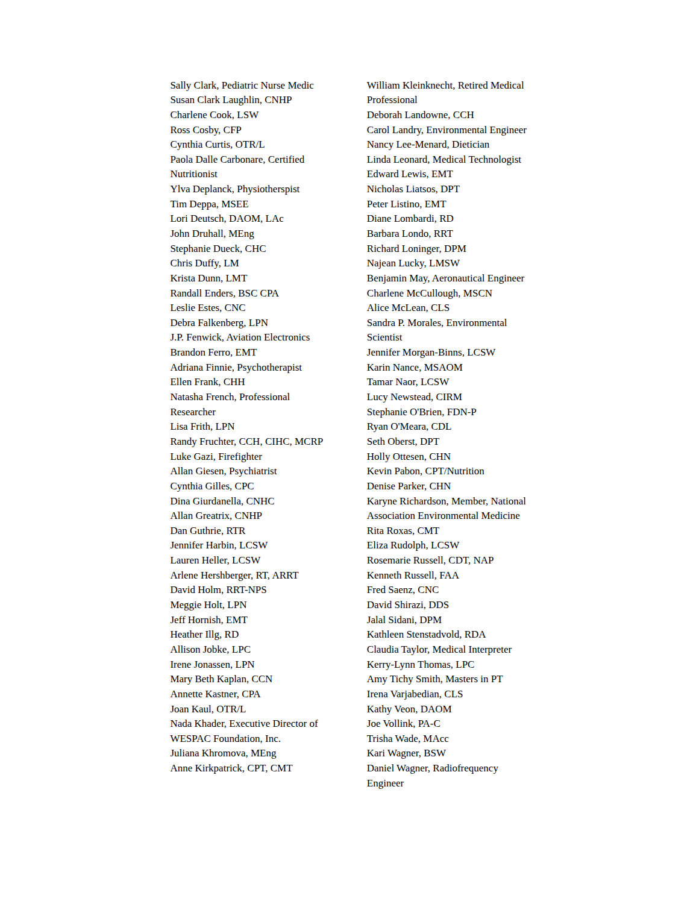Sally Clark, Pediatric Nurse Medic
Susan Clark Laughlin, CNHP
Charlene Cook, LSW
Ross Cosby, CFP
Cynthia Curtis, OTR/L
Paola Dalle Carbonare, Certified Nutritionist
Ylva Deplanck, Physiotherspist
Tim Deppa, MSEE
Lori Deutsch, DAOM, LAc
John Druhall, MEng
Stephanie Dueck, CHC
Chris Duffy, LM
Krista Dunn, LMT
Randall Enders, BSC CPA
Leslie Estes, CNC
Debra Falkenberg, LPN
J.P. Fenwick, Aviation Electronics
Brandon Ferro, EMT
Adriana Finnie, Psychotherapist
Ellen Frank, CHH
Natasha French, Professional Researcher
Lisa Frith, LPN
Randy Fruchter, CCH, CIHC, MCRP
Luke Gazi, Firefighter
Allan Giesen, Psychiatrist
Cynthia Gilles, CPC
Dina Giurdanella, CNHC
Allan Greatrix, CNHP
Dan Guthrie, RTR
Jennifer Harbin, LCSW
Lauren Heller, LCSW
Arlene Hershberger, RT, ARRT
David Holm, RRT-NPS
Meggie Holt, LPN
Jeff Hornish, EMT
Heather Illg, RD
Allison Jobke, LPC
Irene Jonassen, LPN
Mary Beth Kaplan, CCN
Annette Kastner, CPA
Joan Kaul, OTR/L
Nada Khader, Executive Director of WESPAC Foundation, Inc.
Juliana Khromova, MEng
Anne Kirkpatrick, CPT, CMT
William Kleinknecht, Retired Medical Professional
Deborah Landowne, CCH
Carol Landry, Environmental Engineer
Nancy Lee-Menard, Dietician
Linda Leonard, Medical Technologist
Edward Lewis, EMT
Nicholas Liatsos, DPT
Peter Listino, EMT
Diane Lombardi, RD
Barbara Londo, RRT
Richard Loninger, DPM
Najean Lucky, LMSW
Benjamin May, Aeronautical Engineer
Charlene McCullough, MSCN
Alice McLean, CLS
Sandra P. Morales, Environmental Scientist
Jennifer Morgan-Binns, LCSW
Karin Nance, MSAOM
Tamar Naor, LCSW
Lucy Newstead, CIRM
Stephanie O'Brien, FDN-P
Ryan O'Meara, CDL
Seth Oberst, DPT
Holly Ottesen, CHN
Kevin Pabon, CPT/Nutrition
Denise Parker, CHN
Karyne Richardson, Member, National Association Environmental Medicine
Rita Roxas, CMT
Eliza Rudolph, LCSW
Rosemarie Russell, CDT, NAP
Kenneth Russell, FAA
Fred Saenz, CNC
David Shirazi, DDS
Jalal Sidani, DPM
Kathleen Stenstadvold, RDA
Claudia Taylor, Medical Interpreter
Kerry-Lynn Thomas, LPC
Amy Tichy Smith, Masters in PT
Irena Varjabedian, CLS
Kathy Veon, DAOM
Joe Vollink, PA-C
Trisha Wade, MAcc
Kari Wagner, BSW
Daniel Wagner, Radiofrequency Engineer